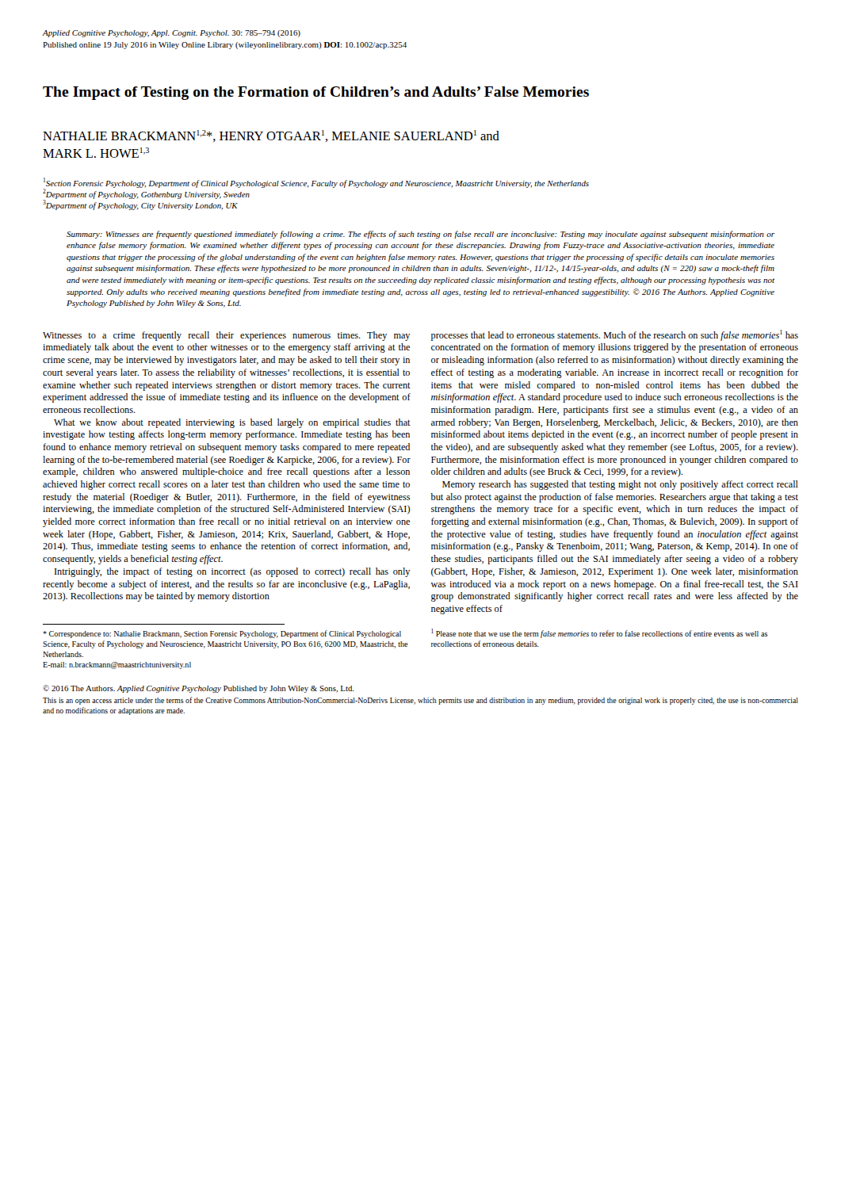Applied Cognitive Psychology, Appl. Cognit. Psychol. 30: 785–794 (2016)
Published online 19 July 2016 in Wiley Online Library (wileyonlinelibrary.com) DOI: 10.1002/acp.3254
The Impact of Testing on the Formation of Children’s and Adults’ False Memories
NATHALIE BRACKMANN1,2*, HENRY OTGAAR1, MELANIE SAUERLAND1 and
MARK L. HOWE1,3
1Section Forensic Psychology, Department of Clinical Psychological Science, Faculty of Psychology and Neuroscience, Maastricht University, the Netherlands
2Department of Psychology, Gothenburg University, Sweden
3Department of Psychology, City University London, UK
Summary: Witnesses are frequently questioned immediately following a crime. The effects of such testing on false recall are inconclusive: Testing may inoculate against subsequent misinformation or enhance false memory formation. We examined whether different types of processing can account for these discrepancies. Drawing from Fuzzy-trace and Associative-activation theories, immediate questions that trigger the processing of the global understanding of the event can heighten false memory rates. However, questions that trigger the processing of specific details can inoculate memories against subsequent misinformation. These effects were hypothesized to be more pronounced in children than in adults. Seven/eight-, 11/12-, 14/15-year-olds, and adults (N = 220) saw a mock-theft film and were tested immediately with meaning or item-specific questions. Test results on the succeeding day replicated classic misinformation and testing effects, although our processing hypothesis was not supported. Only adults who received meaning questions benefited from immediate testing and, across all ages, testing led to retrieval-enhanced suggestibility. © 2016 The Authors. Applied Cognitive Psychology Published by John Wiley & Sons, Ltd.
Witnesses to a crime frequently recall their experiences numerous times. They may immediately talk about the event to other witnesses or to the emergency staff arriving at the crime scene, may be interviewed by investigators later, and may be asked to tell their story in court several years later. To assess the reliability of witnesses’ recollections, it is essential to examine whether such repeated interviews strengthen or distort memory traces. The current experiment addressed the issue of immediate testing and its influence on the development of erroneous recollections.
What we know about repeated interviewing is based largely on empirical studies that investigate how testing affects long-term memory performance. Immediate testing has been found to enhance memory retrieval on subsequent memory tasks compared to mere repeated learning of the to-be-remembered material (see Roediger & Karpicke, 2006, for a review). For example, children who answered multiple-choice and free recall questions after a lesson achieved higher correct recall scores on a later test than children who used the same time to restudy the material (Roediger & Butler, 2011). Furthermore, in the field of eyewitness interviewing, the immediate completion of the structured Self-Administered Interview (SAI) yielded more correct information than free recall or no initial retrieval on an interview one week later (Hope, Gabbert, Fisher, & Jamieson, 2014; Krix, Sauerland, Gabbert, & Hope, 2014). Thus, immediate testing seems to enhance the retention of correct information, and, consequently, yields a beneficial testing effect.
Intriguingly, the impact of testing on incorrect (as opposed to correct) recall has only recently become a subject of interest, and the results so far are inconclusive (e.g., LaPaglia, 2013). Recollections may be tainted by memory distortion
processes that lead to erroneous statements. Much of the research on such false memories1 has concentrated on the formation of memory illusions triggered by the presentation of erroneous or misleading information (also referred to as misinformation) without directly examining the effect of testing as a moderating variable. An increase in incorrect recall or recognition for items that were misled compared to non-misled control items has been dubbed the misinformation effect. A standard procedure used to induce such erroneous recollections is the misinformation paradigm. Here, participants first see a stimulus event (e.g., a video of an armed robbery; Van Bergen, Horselenberg, Merckelbach, Jelicic, & Beckers, 2010), are then misinformed about items depicted in the event (e.g., an incorrect number of people present in the video), and are subsequently asked what they remember (see Loftus, 2005, for a review). Furthermore, the misinformation effect is more pronounced in younger children compared to older children and adults (see Bruck & Ceci, 1999, for a review).
Memory research has suggested that testing might not only positively affect correct recall but also protect against the production of false memories. Researchers argue that taking a test strengthens the memory trace for a specific event, which in turn reduces the impact of forgetting and external misinformation (e.g., Chan, Thomas, & Bulevich, 2009). In support of the protective value of testing, studies have frequently found an inoculation effect against misinformation (e.g., Pansky & Tenenboim, 2011; Wang, Paterson, & Kemp, 2014). In one of these studies, participants filled out the SAI immediately after seeing a video of a robbery (Gabbert, Hope, Fisher, & Jamieson, 2012, Experiment 1). One week later, misinformation was introduced via a mock report on a news homepage. On a final free-recall test, the SAI group demonstrated significantly higher correct recall rates and were less affected by the negative effects of
* Correspondence to: Nathalie Brackmann, Section Forensic Psychology, Department of Clinical Psychological Science, Faculty of Psychology and Neuroscience, Maastricht University, PO Box 616, 6200 MD, Maastricht, the Netherlands.
E-mail: n.brackmann@maastrichtuniversity.nl
1 Please note that we use the term false memories to refer to false recollections of entire events as well as recollections of erroneous details.
© 2016 The Authors. Applied Cognitive Psychology Published by John Wiley & Sons, Ltd.
This is an open access article under the terms of the Creative Commons Attribution-NonCommercial-NoDerivs License, which permits use and distribution in any medium, provided the original work is properly cited, the use is non-commercial and no modifications or adaptations are made.